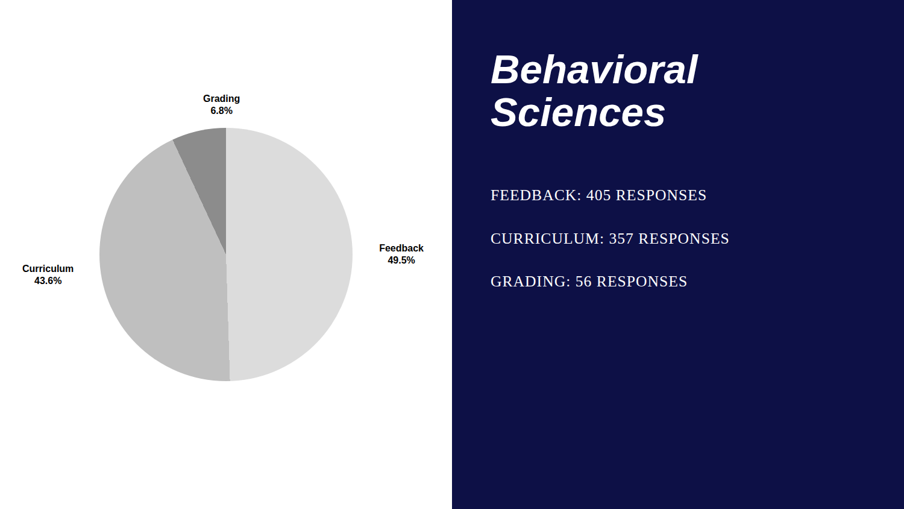Grading 6.8%
Feedback 49.5%
Curriculum 43.6%
Behavioral
Sciences
Feedback: 405 responses
Curriculum: 357 responses
Grading: 56 responses